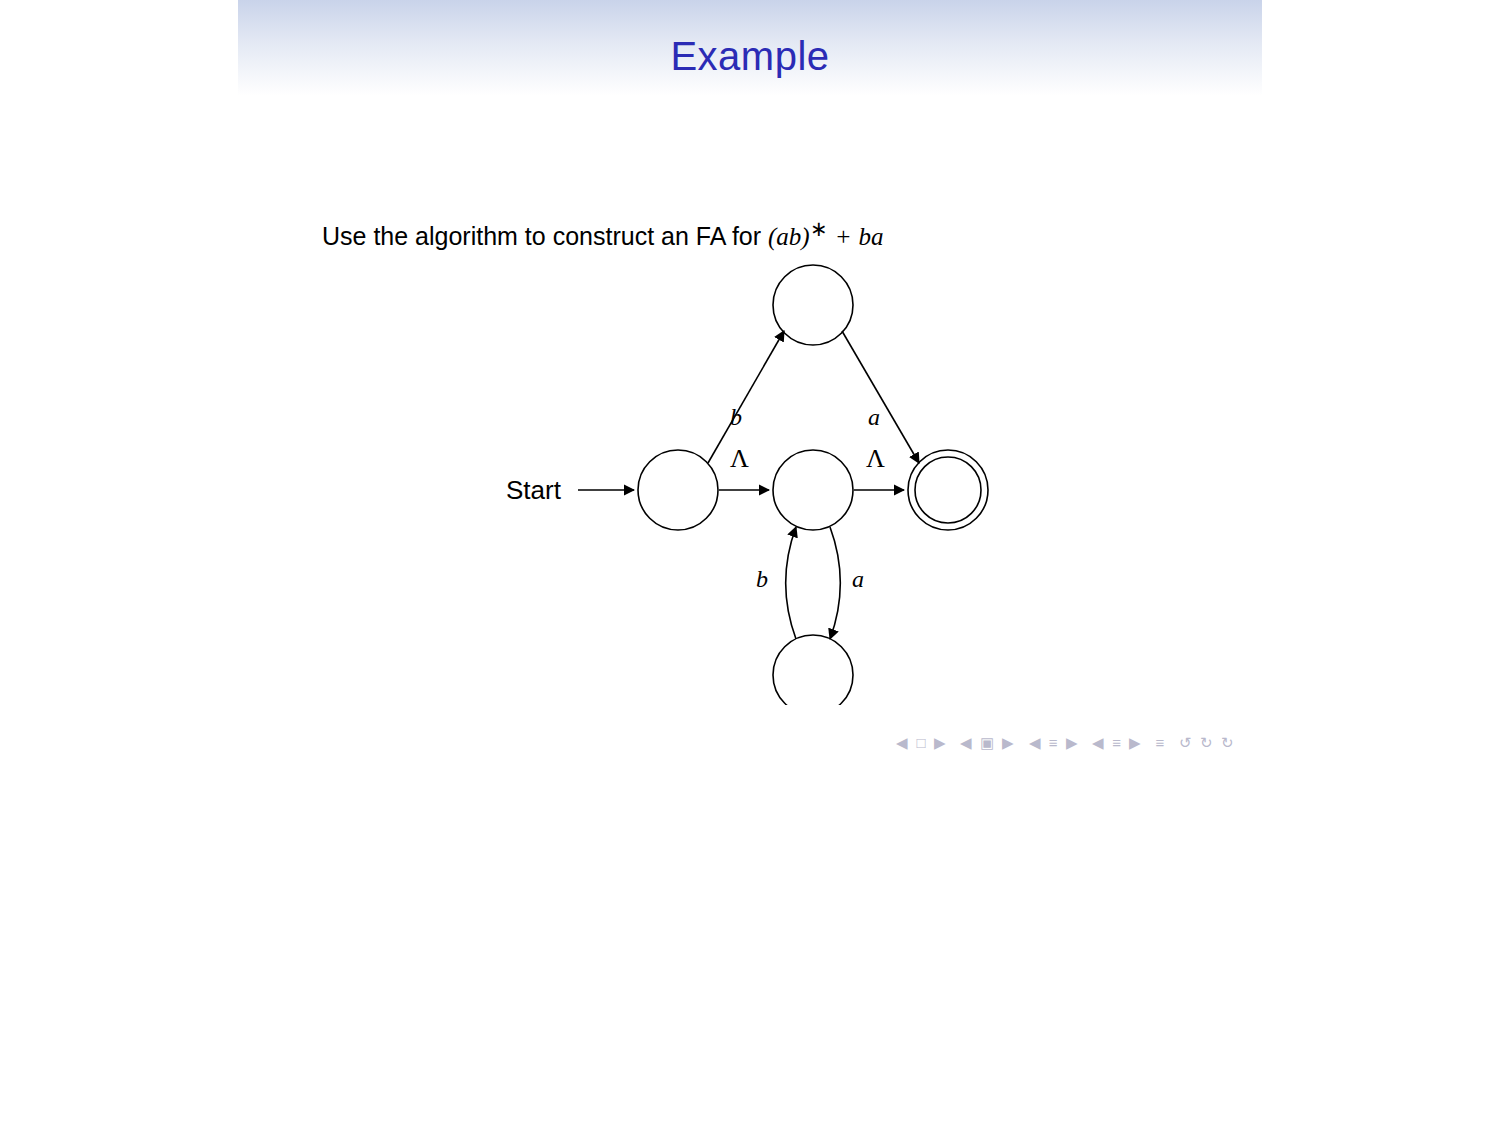Example
Use the algorithm to construct an FA for (ab)∗ + ba
Start b a Λ Λ a b
◀ □ ▶ ◀ ▣ ▶ ◀ ≡ ▶ ◀ ≡ ▶ ≡ ↺ ↻ ↻